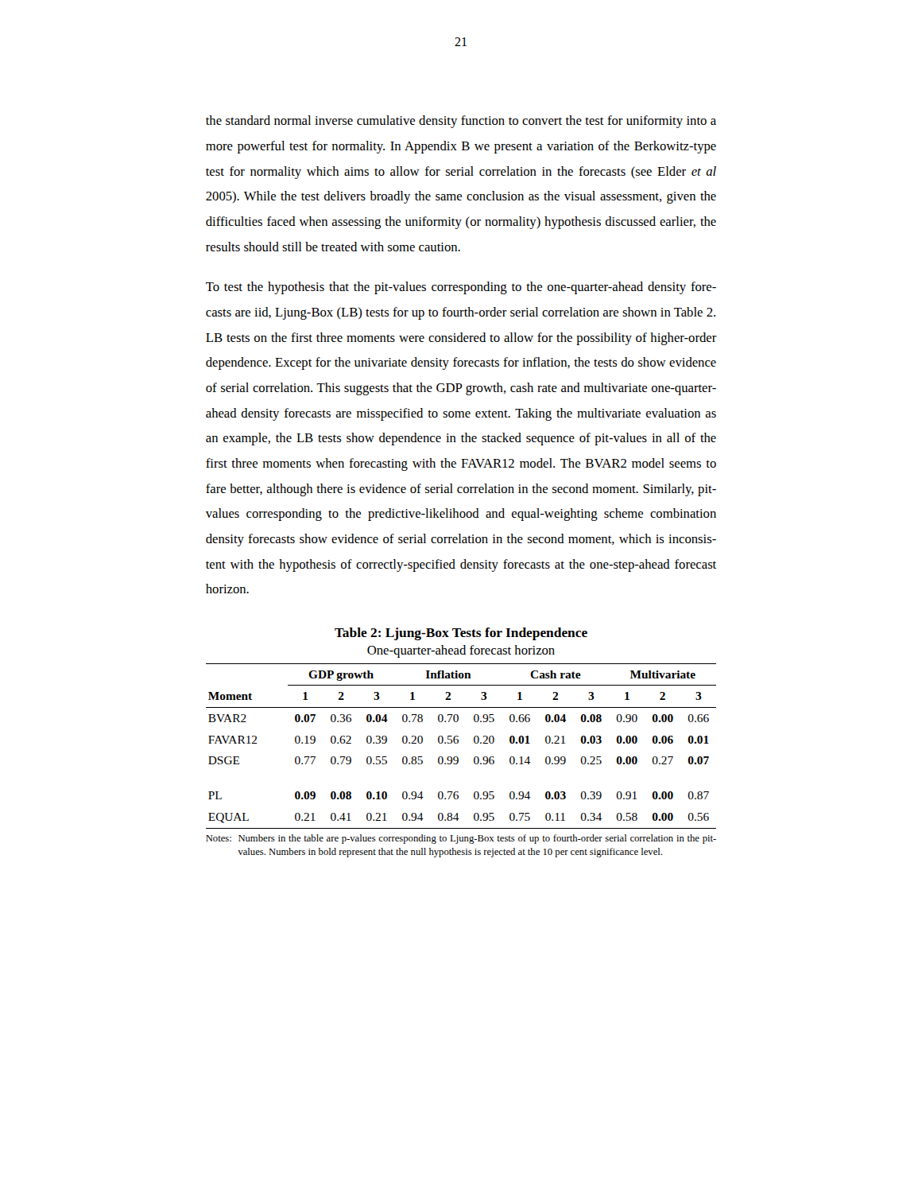21
the standard normal inverse cumulative density function to convert the test for uniformity into a more powerful test for normality. In Appendix B we present a variation of the Berkowitz-type test for normality which aims to allow for serial correlation in the forecasts (see Elder et al 2005). While the test delivers broadly the same conclusion as the visual assessment, given the difficulties faced when assessing the uniformity (or normality) hypothesis discussed earlier, the results should still be treated with some caution.
To test the hypothesis that the pit-values corresponding to the one-quarter-ahead density forecasts are iid, Ljung-Box (LB) tests for up to fourth-order serial correlation are shown in Table 2. LB tests on the first three moments were considered to allow for the possibility of higher-order dependence. Except for the univariate density forecasts for inflation, the tests do show evidence of serial correlation. This suggests that the GDP growth, cash rate and multivariate one-quarter-ahead density forecasts are misspecified to some extent. Taking the multivariate evaluation as an example, the LB tests show dependence in the stacked sequence of pit-values in all of the first three moments when forecasting with the FAVAR12 model. The BVAR2 model seems to fare better, although there is evidence of serial correlation in the second moment. Similarly, pit-values corresponding to the predictive-likelihood and equal-weighting scheme combination density forecasts show evidence of serial correlation in the second moment, which is inconsistent with the hypothesis of correctly-specified density forecasts at the one-step-ahead forecast horizon.
Table 2: Ljung-Box Tests for Independence
One-quarter-ahead forecast horizon
| | GDP growth | Inflation | Cash rate | Multivariate |
| --- | --- | --- | --- | --- |
| Moment | 1 | 2 | 3 | 1 | 2 | 3 | 1 | 2 | 3 | 1 | 2 | 3 |
| BVAR2 | 0.07 | 0.36 | 0.04 | 0.78 | 0.70 | 0.95 | 0.66 | 0.04 | 0.08 | 0.90 | 0.00 | 0.66 |
| FAVAR12 | 0.19 | 0.62 | 0.39 | 0.20 | 0.56 | 0.20 | 0.01 | 0.21 | 0.03 | 0.00 | 0.06 | 0.01 |
| DSGE | 0.77 | 0.79 | 0.55 | 0.85 | 0.99 | 0.96 | 0.14 | 0.99 | 0.25 | 0.00 | 0.27 | 0.07 |
| PL | 0.09 | 0.08 | 0.10 | 0.94 | 0.76 | 0.95 | 0.94 | 0.03 | 0.39 | 0.91 | 0.00 | 0.87 |
| EQUAL | 0.21 | 0.41 | 0.21 | 0.94 | 0.84 | 0.95 | 0.75 | 0.11 | 0.34 | 0.58 | 0.00 | 0.56 |
Notes:
Numbers in the table are p-values corresponding to Ljung-Box tests of up to fourth-order serial correlation in the pit-values. Numbers in bold represent that the null hypothesis is rejected at the 10 per cent significance level.